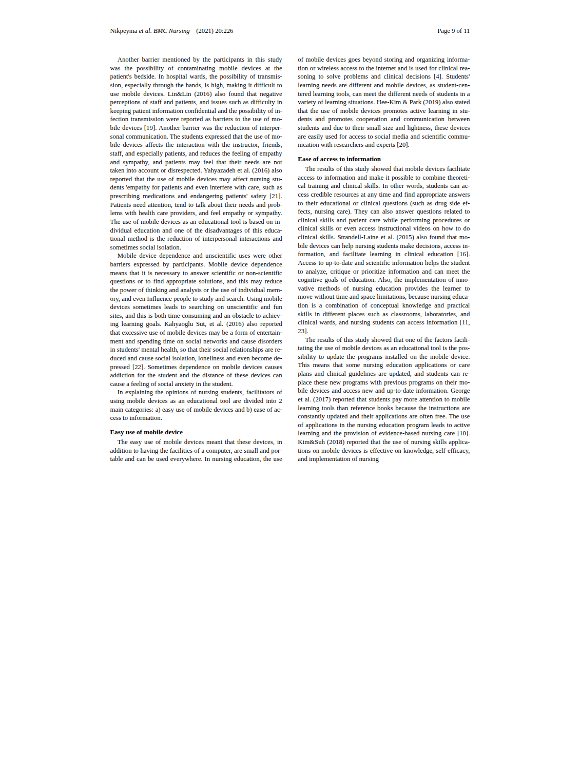Nikpeyma et al. BMC Nursing (2021) 20:226 Page 9 of 11
Another barrier mentioned by the participants in this study was the possibility of contaminating mobile devices at the patient's bedside. In hospital wards, the possibility of transmission, especially through the hands, is high, making it difficult to use mobile devices. Lin&Lin (2016) also found that negative perceptions of staff and patients, and issues such as difficulty in keeping patient information confidential and the possibility of infection transmission were reported as barriers to the use of mobile devices [19]. Another barrier was the reduction of interpersonal communication. The students expressed that the use of mobile devices affects the interaction with the instructor, friends, staff, and especially patients, and reduces the feeling of empathy and sympathy, and patients may feel that their needs are not taken into account or disrespected. Yahyazadeh et al. (2016) also reported that the use of mobile devices may affect nursing students 'empathy for patients and even interfere with care, such as prescribing medications and endangering patients' safety [21]. Patients need attention, tend to talk about their needs and problems with health care providers, and feel empathy or sympathy. The use of mobile devices as an educational tool is based on individual education and one of the disadvantages of this educational method is the reduction of interpersonal interactions and sometimes social isolation.
Mobile device dependence and unscientific uses were other barriers expressed by participants. Mobile device dependence means that it is necessary to answer scientific or non-scientific questions or to find appropriate solutions, and this may reduce the power of thinking and analysis or the use of individual memory, and even Influence people to study and search. Using mobile devices sometimes leads to searching on unscientific and fun sites, and this is both time-consuming and an obstacle to achieving learning goals. Kahyaoglu Sut, et al. (2016) also reported that excessive use of mobile devices may be a form of entertainment and spending time on social networks and cause disorders in students' mental health, so that their social relationships are reduced and cause social isolation, loneliness and even become depressed [22]. Sometimes dependence on mobile devices causes addiction for the student and the distance of these devices can cause a feeling of social anxiety in the student.
In explaining the opinions of nursing students, facilitators of using mobile devices as an educational tool are divided into 2 main categories: a) easy use of mobile devices and b) ease of access to information.
Easy use of mobile device
The easy use of mobile devices meant that these devices, in addition to having the facilities of a computer, are small and portable and can be used everywhere. In nursing education, the use of mobile devices goes beyond storing and organizing information or wireless access to the internet and is used for clinical reasoning to solve problems and clinical decisions [4]. Students' learning needs are different and mobile devices, as student-centered learning tools, can meet the different needs of students in a variety of learning situations. Hee-Kim & Park (2019) also stated that the use of mobile devices promotes active learning in students and promotes cooperation and communication between students and due to their small size and lightness, these devices are easily used for access to social media and scientific communication with researchers and experts [20].
Ease of access to information
The results of this study showed that mobile devices facilitate access to information and make it possible to combine theoretical training and clinical skills. In other words, students can access credible resources at any time and find appropriate answers to their educational or clinical questions (such as drug side effects, nursing care). They can also answer questions related to clinical skills and patient care while performing procedures or clinical skills or even access instructional videos on how to do clinical skills. Strandell-Laine et al. (2015) also found that mobile devices can help nursing students make decisions, access information, and facilitate learning in clinical education [16]. Access to up-to-date and scientific information helps the student to analyze, critique or prioritize information and can meet the cognitive goals of education. Also, the implementation of innovative methods of nursing education provides the learner to move without time and space limitations, because nursing education is a combination of conceptual knowledge and practical skills in different places such as classrooms, laboratories, and clinical wards, and nursing students can access information [11, 23].
The results of this study showed that one of the factors facilitating the use of mobile devices as an educational tool is the possibility to update the programs installed on the mobile device. This means that some nursing education applications or care plans and clinical guidelines are updated, and students can replace these new programs with previous programs on their mobile devices and access new and up-to-date information. George et al. (2017) reported that students pay more attention to mobile learning tools than reference books because the instructions are constantly updated and their applications are often free. The use of applications in the nursing education program leads to active learning and the provision of evidence-based nursing care [10]. Kim&Suh (2018) reported that the use of nursing skills applications on mobile devices is effective on knowledge, self-efficacy, and implementation of nursing